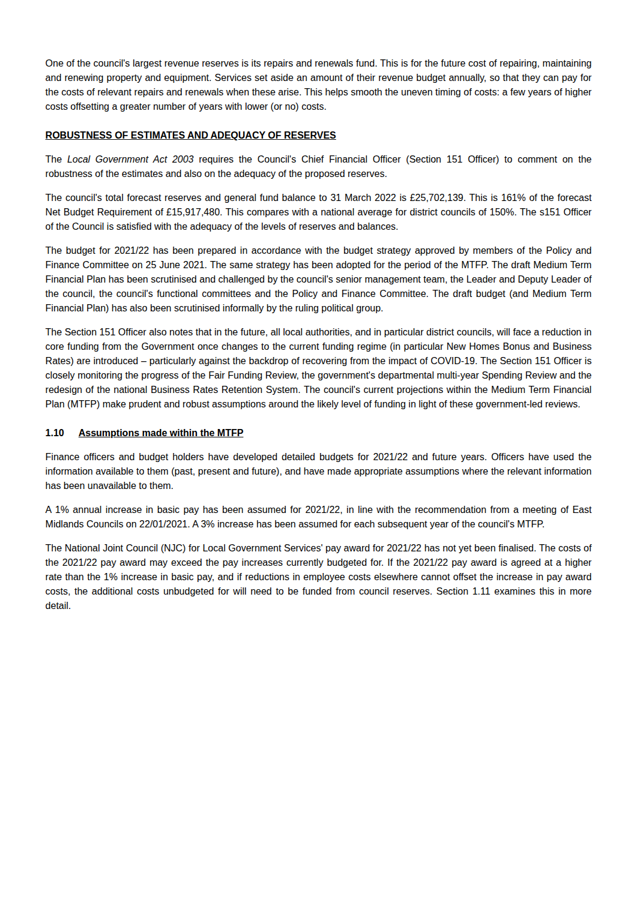One of the council's largest revenue reserves is its repairs and renewals fund. This is for the future cost of repairing, maintaining and renewing property and equipment. Services set aside an amount of their revenue budget annually, so that they can pay for the costs of relevant repairs and renewals when these arise. This helps smooth the uneven timing of costs: a few years of higher costs offsetting a greater number of years with lower (or no) costs.
Robustness of Estimates and Adequacy of Reserves
The Local Government Act 2003 requires the Council's Chief Financial Officer (Section 151 Officer) to comment on the robustness of the estimates and also on the adequacy of the proposed reserves.
The council's total forecast reserves and general fund balance to 31 March 2022 is £25,702,139. This is 161% of the forecast Net Budget Requirement of £15,917,480. This compares with a national average for district councils of 150%. The s151 Officer of the Council is satisfied with the adequacy of the levels of reserves and balances.
The budget for 2021/22 has been prepared in accordance with the budget strategy approved by members of the Policy and Finance Committee on 25 June 2021. The same strategy has been adopted for the period of the MTFP. The draft Medium Term Financial Plan has been scrutinised and challenged by the council's senior management team, the Leader and Deputy Leader of the council, the council's functional committees and the Policy and Finance Committee. The draft budget (and Medium Term Financial Plan) has also been scrutinised informally by the ruling political group.
The Section 151 Officer also notes that in the future, all local authorities, and in particular district councils, will face a reduction in core funding from the Government once changes to the current funding regime (in particular New Homes Bonus and Business Rates) are introduced – particularly against the backdrop of recovering from the impact of COVID-19. The Section 151 Officer is closely monitoring the progress of the Fair Funding Review, the government's departmental multi-year Spending Review and the redesign of the national Business Rates Retention System. The council's current projections within the Medium Term Financial Plan (MTFP) make prudent and robust assumptions around the likely level of funding in light of these government-led reviews.
1.10 Assumptions made within the MTFP
Finance officers and budget holders have developed detailed budgets for 2021/22 and future years. Officers have used the information available to them (past, present and future), and have made appropriate assumptions where the relevant information has been unavailable to them.
A 1% annual increase in basic pay has been assumed for 2021/22, in line with the recommendation from a meeting of East Midlands Councils on 22/01/2021. A 3% increase has been assumed for each subsequent year of the council's MTFP.
The National Joint Council (NJC) for Local Government Services' pay award for 2021/22 has not yet been finalised. The costs of the 2021/22 pay award may exceed the pay increases currently budgeted for. If the 2021/22 pay award is agreed at a higher rate than the 1% increase in basic pay, and if reductions in employee costs elsewhere cannot offset the increase in pay award costs, the additional costs unbudgeted for will need to be funded from council reserves. Section 1.11 examines this in more detail.